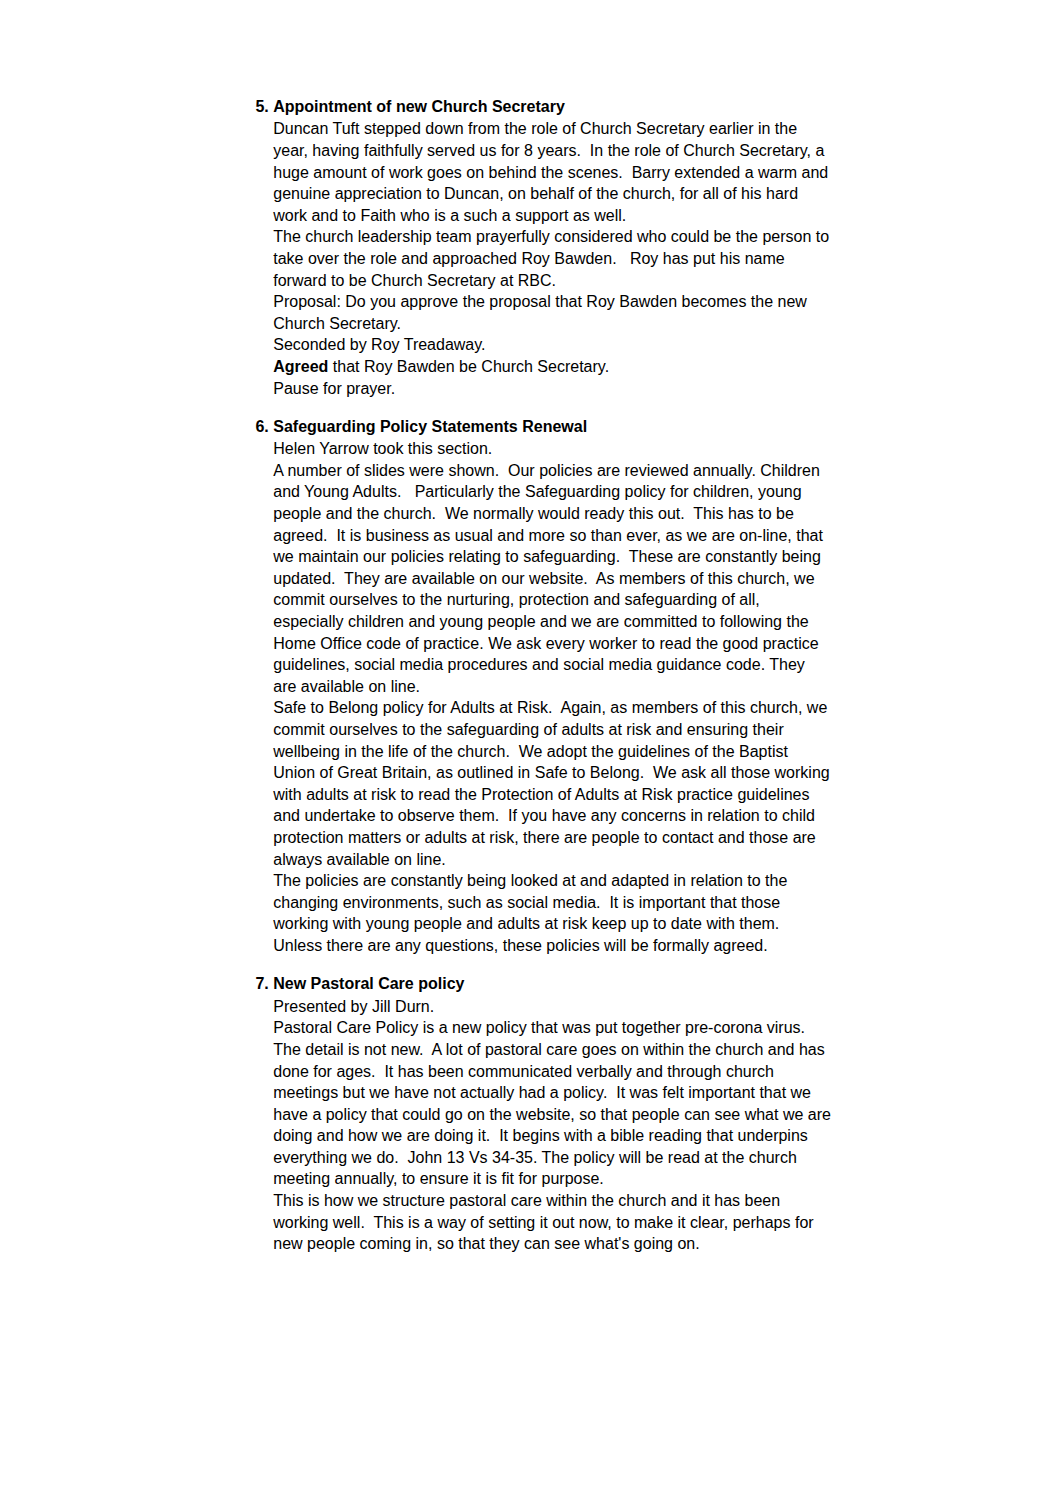Appointment of new Church Secretary
Duncan Tuft stepped down from the role of Church Secretary earlier in the year, having faithfully served us for 8 years. In the role of Church Secretary, a huge amount of work goes on behind the scenes. Barry extended a warm and genuine appreciation to Duncan, on behalf of the church, for all of his hard work and to Faith who is a such a support as well.
The church leadership team prayerfully considered who could be the person to take over the role and approached Roy Bawden. Roy has put his name forward to be Church Secretary at RBC.
Proposal: Do you approve the proposal that Roy Bawden becomes the new Church Secretary.
Seconded by Roy Treadaway.
Agreed that Roy Bawden be Church Secretary.
Pause for prayer.
Safeguarding Policy Statements Renewal
Helen Yarrow took this section.
A number of slides were shown. Our policies are reviewed annually. Children and Young Adults. Particularly the Safeguarding policy for children, young people and the church. We normally would ready this out. This has to be agreed. It is business as usual and more so than ever, as we are on-line, that we maintain our policies relating to safeguarding. These are constantly being updated. They are available on our website. As members of this church, we commit ourselves to the nurturing, protection and safeguarding of all, especially children and young people and we are committed to following the Home Office code of practice. We ask every worker to read the good practice guidelines, social media procedures and social media guidance code. They are available on line.
Safe to Belong policy for Adults at Risk. Again, as members of this church, we commit ourselves to the safeguarding of adults at risk and ensuring their wellbeing in the life of the church. We adopt the guidelines of the Baptist Union of Great Britain, as outlined in Safe to Belong. We ask all those working with adults at risk to read the Protection of Adults at Risk practice guidelines and undertake to observe them. If you have any concerns in relation to child protection matters or adults at risk, there are people to contact and those are always available on line.
The policies are constantly being looked at and adapted in relation to the changing environments, such as social media. It is important that those working with young people and adults at risk keep up to date with them. Unless there are any questions, these policies will be formally agreed.
New Pastoral Care policy
Presented by Jill Durn.
Pastoral Care Policy is a new policy that was put together pre-corona virus. The detail is not new. A lot of pastoral care goes on within the church and has done for ages. It has been communicated verbally and through church meetings but we have not actually had a policy. It was felt important that we have a policy that could go on the website, so that people can see what we are doing and how we are doing it. It begins with a bible reading that underpins everything we do. John 13 Vs 34-35. The policy will be read at the church meeting annually, to ensure it is fit for purpose.
This is how we structure pastoral care within the church and it has been working well. This is a way of setting it out now, to make it clear, perhaps for new people coming in, so that they can see what's going on.